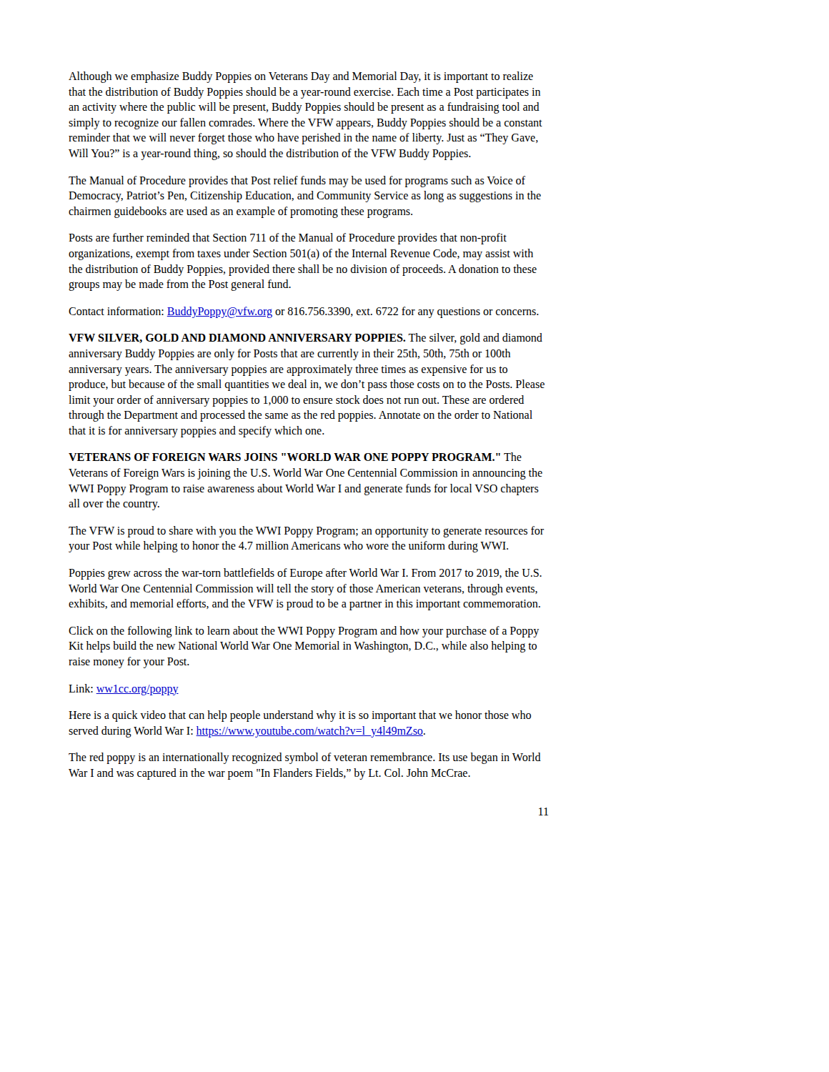Although we emphasize Buddy Poppies on Veterans Day and Memorial Day, it is important to realize that the distribution of Buddy Poppies should be a year-round exercise. Each time a Post participates in an activity where the public will be present, Buddy Poppies should be present as a fundraising tool and simply to recognize our fallen comrades. Where the VFW appears, Buddy Poppies should be a constant reminder that we will never forget those who have perished in the name of liberty. Just as “They Gave, Will You?” is a year-round thing, so should the distribution of the VFW Buddy Poppies.
The Manual of Procedure provides that Post relief funds may be used for programs such as Voice of Democracy, Patriot’s Pen, Citizenship Education, and Community Service as long as suggestions in the chairmen guidebooks are used as an example of promoting these programs.
Posts are further reminded that Section 711 of the Manual of Procedure provides that non-profit organizations, exempt from taxes under Section 501(a) of the Internal Revenue Code, may assist with the distribution of Buddy Poppies, provided there shall be no division of proceeds. A donation to these groups may be made from the Post general fund.
Contact information: BuddyPoppy@vfw.org or 816.756.3390, ext. 6722 for any questions or concerns.
VFW SILVER, GOLD AND DIAMOND ANNIVERSARY POPPIES. The silver, gold and diamond anniversary Buddy Poppies are only for Posts that are currently in their 25th, 50th, 75th or 100th anniversary years. The anniversary poppies are approximately three times as expensive for us to produce, but because of the small quantities we deal in, we don’t pass those costs on to the Posts. Please limit your order of anniversary poppies to 1,000 to ensure stock does not run out. These are ordered through the Department and processed the same as the red poppies. Annotate on the order to National that it is for anniversary poppies and specify which one.
VETERANS OF FOREIGN WARS JOINS "WORLD WAR ONE POPPY PROGRAM." The Veterans of Foreign Wars is joining the U.S. World War One Centennial Commission in announcing the WWI Poppy Program to raise awareness about World War I and generate funds for local VSO chapters all over the country.
The VFW is proud to share with you the WWI Poppy Program; an opportunity to generate resources for your Post while helping to honor the 4.7 million Americans who wore the uniform during WWI.
Poppies grew across the war-torn battlefields of Europe after World War I. From 2017 to 2019, the U.S. World War One Centennial Commission will tell the story of those American veterans, through events, exhibits, and memorial efforts, and the VFW is proud to be a partner in this important commemoration.
Click on the following link to learn about the WWI Poppy Program and how your purchase of a Poppy Kit helps build the new National World War One Memorial in Washington, D.C., while also helping to raise money for your Post.
Link: ww1cc.org/poppy
Here is a quick video that can help people understand why it is so important that we honor those who served during World War I: https://www.youtube.com/watch?v=l_y4l49mZso.
The red poppy is an internationally recognized symbol of veteran remembrance. Its use began in World War I and was captured in the war poem "In Flanders Fields,” by Lt. Col. John McCrae.
11